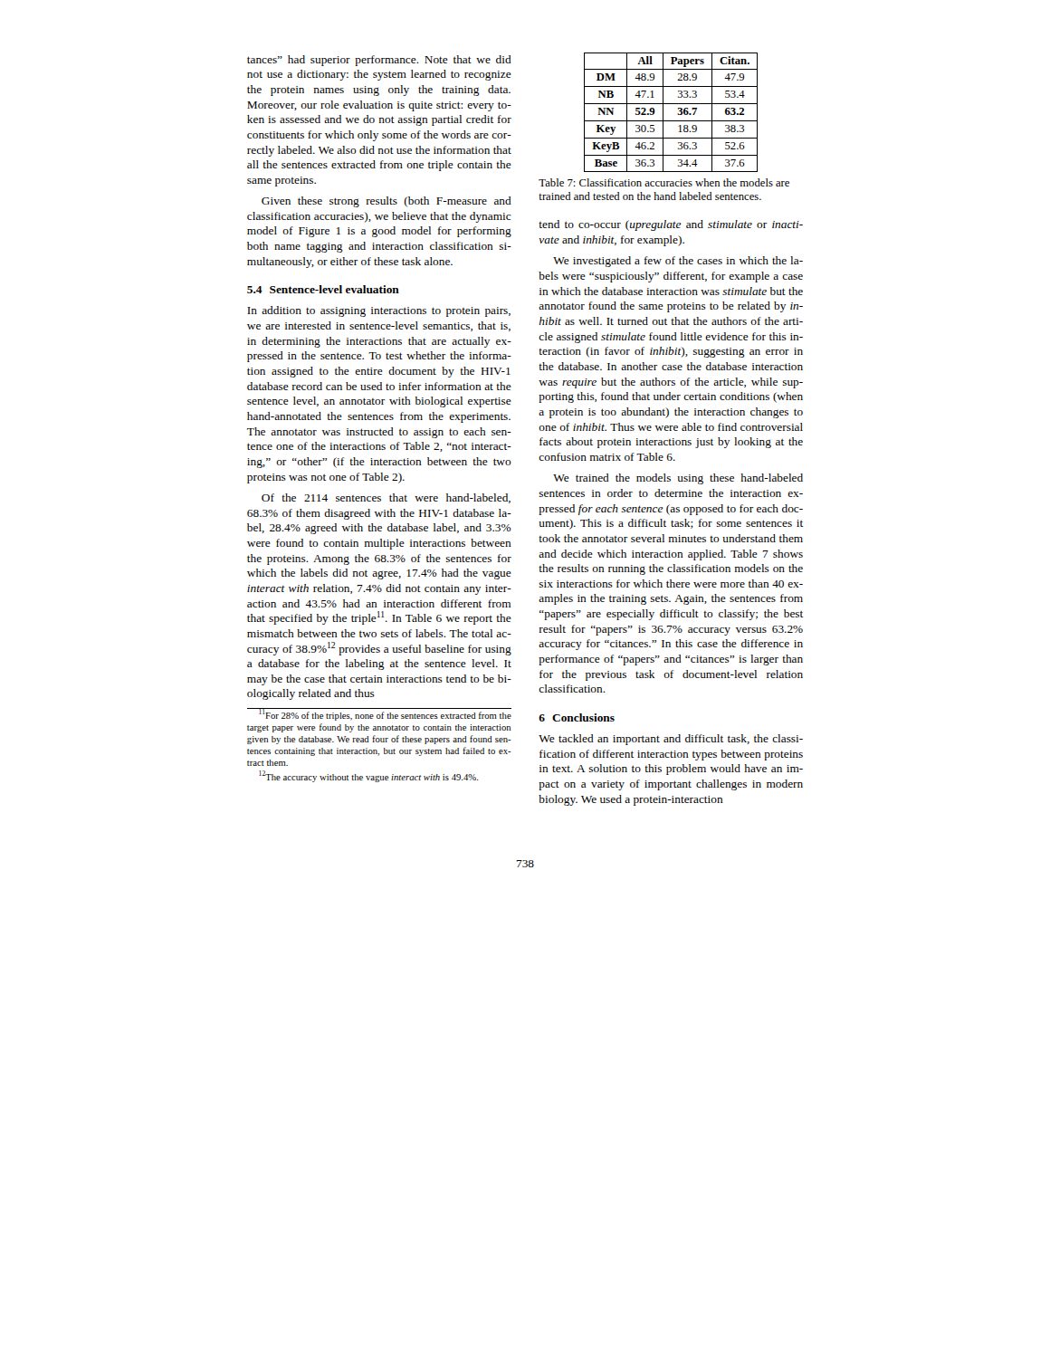tances” had superior performance. Note that we did not use a dictionary: the system learned to recognize the protein names using only the training data. Moreover, our role evaluation is quite strict: every token is assessed and we do not assign partial credit for constituents for which only some of the words are correctly labeled. We also did not use the information that all the sentences extracted from one triple contain the same proteins.
Given these strong results (both F-measure and classification accuracies), we believe that the dynamic model of Figure 1 is a good model for performing both name tagging and interaction classification simultaneously, or either of these task alone.
5.4 Sentence-level evaluation
In addition to assigning interactions to protein pairs, we are interested in sentence-level semantics, that is, in determining the interactions that are actually expressed in the sentence. To test whether the information assigned to the entire document by the HIV-1 database record can be used to infer information at the sentence level, an annotator with biological expertise hand-annotated the sentences from the experiments. The annotator was instructed to assign to each sentence one of the interactions of Table 2, “not interacting,” or “other” (if the interaction between the two proteins was not one of Table 2).
Of the 2114 sentences that were hand-labeled, 68.3% of them disagreed with the HIV-1 database label, 28.4% agreed with the database label, and 3.3% were found to contain multiple interactions between the proteins. Among the 68.3% of the sentences for which the labels did not agree, 17.4% had the vague interact with relation, 7.4% did not contain any interaction and 43.5% had an interaction different from that specified by the triple11. In Table 6 we report the mismatch between the two sets of labels. The total accuracy of 38.9%12 provides a useful baseline for using a database for the labeling at the sentence level. It may be the case that certain interactions tend to be biologically related and thus
11For 28% of the triples, none of the sentences extracted from the target paper were found by the annotator to contain the interaction given by the database. We read four of these papers and found sentences containing that interaction, but our system had failed to extract them.
12The accuracy without the vague interact with is 49.4%.
| | All | Papers | Citan. |
| --- | --- | --- | --- |
| DM | 48.9 | 28.9 | 47.9 |
| NB | 47.1 | 33.3 | 53.4 |
| NN | 52.9 | 36.7 | 63.2 |
| Key | 30.5 | 18.9 | 38.3 |
| KeyB | 46.2 | 36.3 | 52.6 |
| Base | 36.3 | 34.4 | 37.6 |
Table 7: Classification accuracies when the models are trained and tested on the hand labeled sentences.
tend to co-occur (upregulate and stimulate or inactivate and inhibit, for example).
We investigated a few of the cases in which the labels were “suspiciously” different, for example a case in which the database interaction was stimulate but the annotator found the same proteins to be related by inhibit as well. It turned out that the authors of the article assigned stimulate found little evidence for this interaction (in favor of inhibit), suggesting an error in the database. In another case the database interaction was require but the authors of the article, while supporting this, found that under certain conditions (when a protein is too abundant) the interaction changes to one of inhibit. Thus we were able to find controversial facts about protein interactions just by looking at the confusion matrix of Table 6.
We trained the models using these hand-labeled sentences in order to determine the interaction expressed for each sentence (as opposed to for each document). This is a difficult task; for some sentences it took the annotator several minutes to understand them and decide which interaction applied. Table 7 shows the results on running the classification models on the six interactions for which there were more than 40 examples in the training sets. Again, the sentences from “papers” are especially difficult to classify; the best result for “papers” is 36.7% accuracy versus 63.2% accuracy for “citances.” In this case the difference in performance of “papers” and “citances” is larger than for the previous task of document-level relation classification.
6 Conclusions
We tackled an important and difficult task, the classification of different interaction types between proteins in text. A solution to this problem would have an impact on a variety of important challenges in modern biology. We used a protein-interaction
738